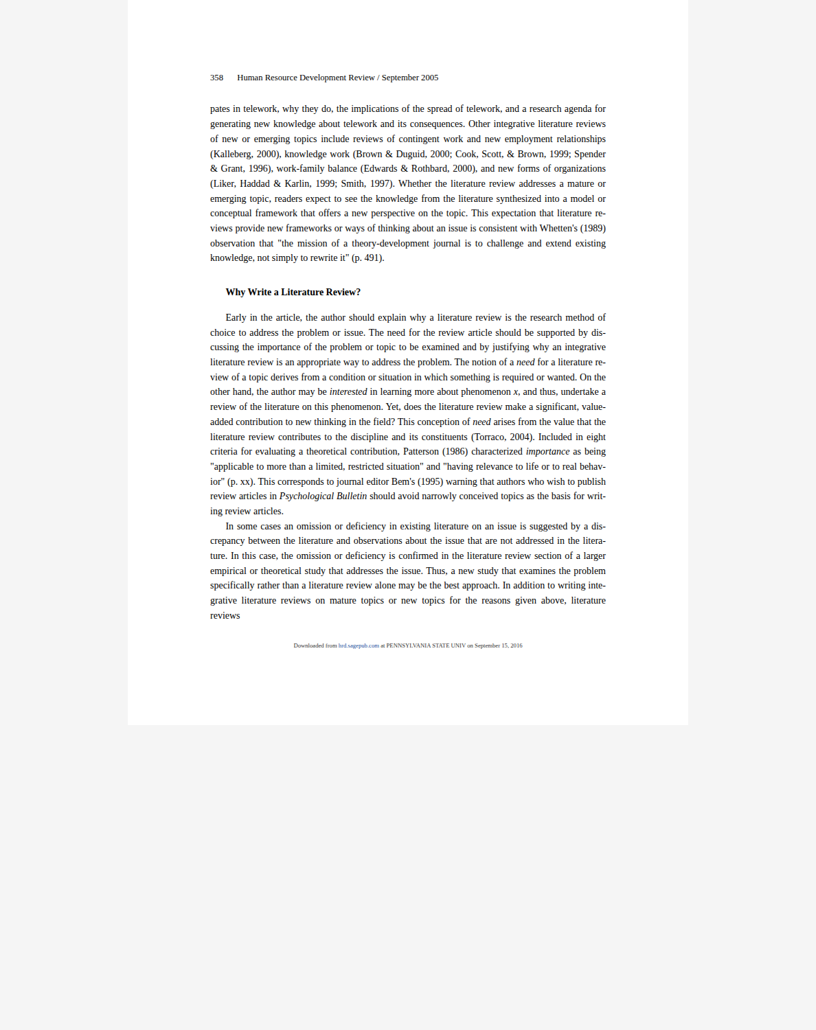358 Human Resource Development Review / September 2005
pates in telework, why they do, the implications of the spread of telework, and a research agenda for generating new knowledge about telework and its consequences. Other integrative literature reviews of new or emerging topics include reviews of contingent work and new employment relationships (Kalleberg, 2000), knowledge work (Brown & Duguid, 2000; Cook, Scott, & Brown, 1999; Spender & Grant, 1996), work-family balance (Edwards & Rothbard, 2000), and new forms of organizations (Liker, Haddad & Karlin, 1999; Smith, 1997). Whether the literature review addresses a mature or emerging topic, readers expect to see the knowledge from the literature synthesized into a model or conceptual framework that offers a new perspective on the topic. This expectation that literature reviews provide new frameworks or ways of thinking about an issue is consistent with Whetten's (1989) observation that "the mission of a theory-development journal is to challenge and extend existing knowledge, not simply to rewrite it" (p. 491).
Why Write a Literature Review?
Early in the article, the author should explain why a literature review is the research method of choice to address the problem or issue. The need for the review article should be supported by discussing the importance of the problem or topic to be examined and by justifying why an integrative literature review is an appropriate way to address the problem. The notion of a need for a literature review of a topic derives from a condition or situation in which something is required or wanted. On the other hand, the author may be interested in learning more about phenomenon x, and thus, undertake a review of the literature on this phenomenon. Yet, does the literature review make a significant, value-added contribution to new thinking in the field? This conception of need arises from the value that the literature review contributes to the discipline and its constituents (Torraco, 2004). Included in eight criteria for evaluating a theoretical contribution, Patterson (1986) characterized importance as being "applicable to more than a limited, restricted situation" and "having relevance to life or to real behavior" (p. xx). This corresponds to journal editor Bem's (1995) warning that authors who wish to publish review articles in Psychological Bulletin should avoid narrowly conceived topics as the basis for writing review articles.
In some cases an omission or deficiency in existing literature on an issue is suggested by a discrepancy between the literature and observations about the issue that are not addressed in the literature. In this case, the omission or deficiency is confirmed in the literature review section of a larger empirical or theoretical study that addresses the issue. Thus, a new study that examines the problem specifically rather than a literature review alone may be the best approach. In addition to writing integrative literature reviews on mature topics or new topics for the reasons given above, literature reviews
Downloaded from hrd.sagepub.com at PENNSYLVANIA STATE UNIV on September 15, 2016